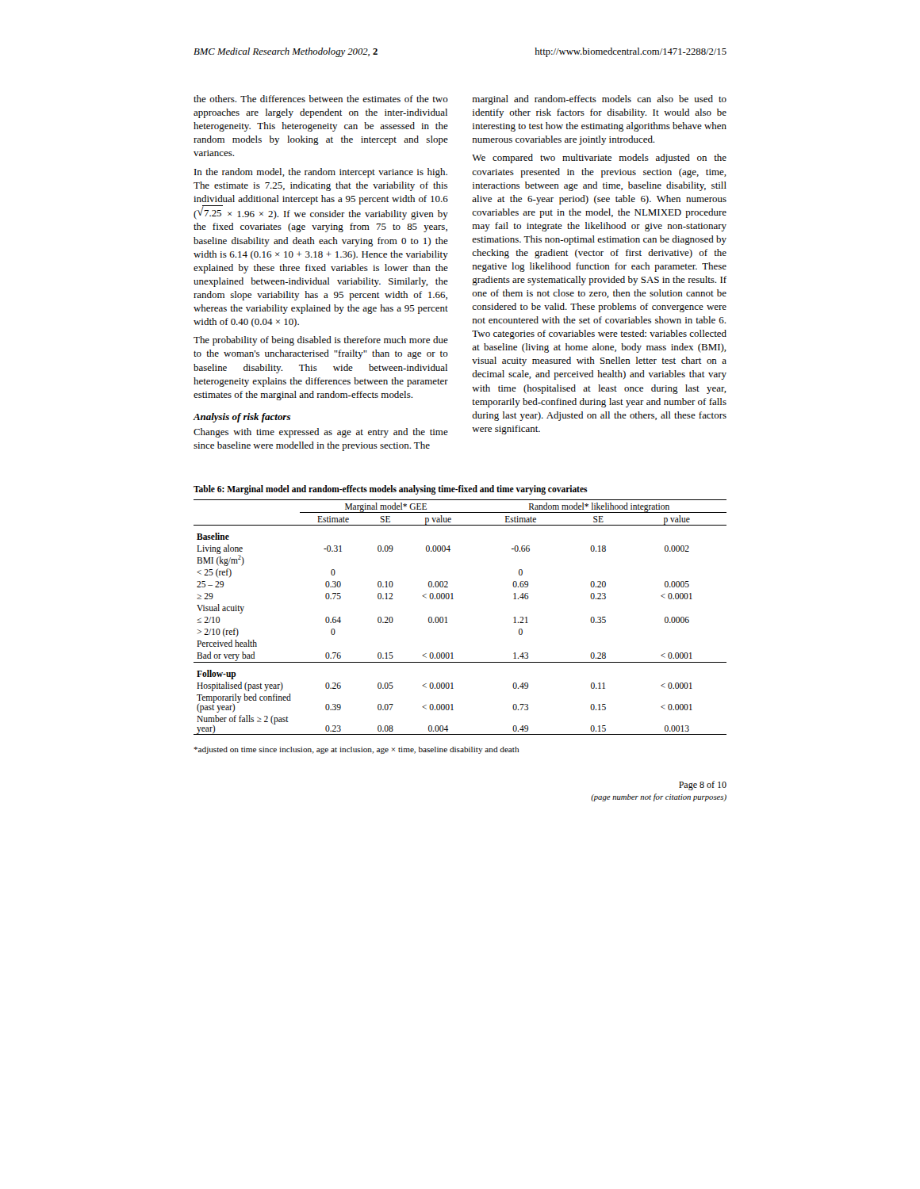BMC Medical Research Methodology 2002, 2
http://www.biomedcentral.com/1471-2288/2/15
the others. The differences between the estimates of the two approaches are largely dependent on the inter-individual heterogeneity. This heterogeneity can be assessed in the random models by looking at the intercept and slope variances.
In the random model, the random intercept variance is high. The estimate is 7.25, indicating that the variability of this individual additional intercept has a 95 percent width of 10.6 (7.25 × 1.96 × 2). If we consider the variability given by the fixed covariates (age varying from 75 to 85 years, baseline disability and death each varying from 0 to 1) the width is 6.14 (0.16 × 10 + 3.18 + 1.36). Hence the variability explained by these three fixed variables is lower than the unexplained between-individual variability. Similarly, the random slope variability has a 95 percent width of 1.66, whereas the variability explained by the age has a 95 percent width of 0.40 (0.04 × 10).
The probability of being disabled is therefore much more due to the woman's uncharacterised "frailty" than to age or to baseline disability. This wide between-individual heterogeneity explains the differences between the parameter estimates of the marginal and random-effects models.
Analysis of risk factors
Changes with time expressed as age at entry and the time since baseline were modelled in the previous section. The
marginal and random-effects models can also be used to identify other risk factors for disability. It would also be interesting to test how the estimating algorithms behave when numerous covariables are jointly introduced.
We compared two multivariate models adjusted on the covariates presented in the previous section (age, time, interactions between age and time, baseline disability, still alive at the 6-year period) (see table 6). When numerous covariables are put in the model, the NLMIXED procedure may fail to integrate the likelihood or give non-stationary estimations. This non-optimal estimation can be diagnosed by checking the gradient (vector of first derivative) of the negative log likelihood function for each parameter. These gradients are systematically provided by SAS in the results. If one of them is not close to zero, then the solution cannot be considered to be valid. These problems of convergence were not encountered with the set of covariables shown in table 6. Two categories of covariables were tested: variables collected at baseline (living at home alone, body mass index (BMI), visual acuity measured with Snellen letter test chart on a decimal scale, and perceived health) and variables that vary with time (hospitalised at least once during last year, temporarily bed-confined during last year and number of falls during last year). Adjusted on all the others, all these factors were significant.
Table 6: Marginal model and random-effects models analysing time-fixed and time varying covariates
| | Marginal model* GEE | Random model* likelihood integration |
| | Estimate | SE | p value | Estimate | SE | p value |
| Baseline | |
| Living alone | -0.31 | 0.09 | 0.0004 | -0.66 | 0.18 | 0.0002 |
| BMI (kg/m 2 ) | |
| < 25 (ref) | 0 | | | 0 | | |
| 25 – 29 | 0.30 | 0.10 | 0.002 | 0.69 | 0.20 | 0.0005 |
| ≥ 29 | 0.75 | 0.12 | < 0.0001 | 1.46 | 0.23 | < 0.0001 |
| Visual acuity | |
| ≤ 2/10 | 0.64 | 0.20 | 0.001 | 1.21 | 0.35 | 0.0006 |
| > 2/10 (ref) | 0 | | | 0 | | |
| Perceived health | |
| Bad or very bad | 0.76 | 0.15 | < 0.0001 | 1.43 | 0.28 | < 0.0001 |
| Follow-up | |
| Hospitalised (past year) | 0.26 | 0.05 | < 0.0001 | 0.49 | 0.11 | < 0.0001 |
| Temporarily bed confined (past year) | 0.39 | 0.07 | < 0.0001 | 0.73 | 0.15 | < 0.0001 |
| Number of falls ≥ 2 (past year) | 0.23 | 0.08 | 0.004 | 0.49 | 0.15 | 0.0013 |
*adjusted on time since inclusion, age at inclusion, age × time, baseline disability and death
Page 8 of 10
(page number not for citation purposes)